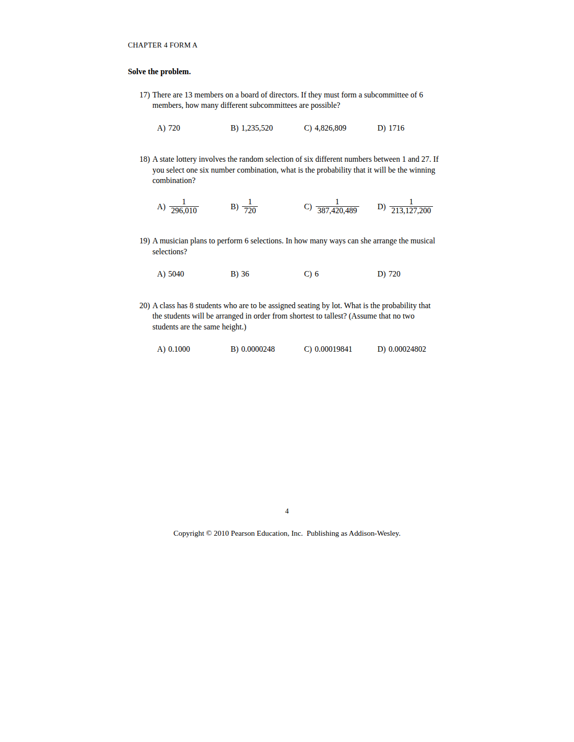CHAPTER 4 FORM A
Solve the problem.
17)
There are 13 members on a board of directors. If they must form a subcommittee of 6 members, how many different subcommittees are possible?
A) 720
B) 1,235,520
C) 4,826,809
D) 1716
18)
A state lottery involves the random selection of six different numbers between 1 and 27. If you select one six number combination, what is the probability that it will be the winning combination?
A) 1296,010
B) 1720
C) 1387,420,489
D) 1213,127,200
19)
A musician plans to perform 6 selections. In how many ways can she arrange the musical selections?
A) 5040
B) 36
C) 6
D) 720
20)
A class has 8 students who are to be assigned seating by lot. What is the probability that the students will be arranged in order from shortest to tallest? (Assume that no two students are the same height.)
A) 0.1000
B) 0.0000248
C) 0.00019841
D) 0.00024802
4
Copyright © 2010 Pearson Education, Inc. Publishing as Addison-Wesley.